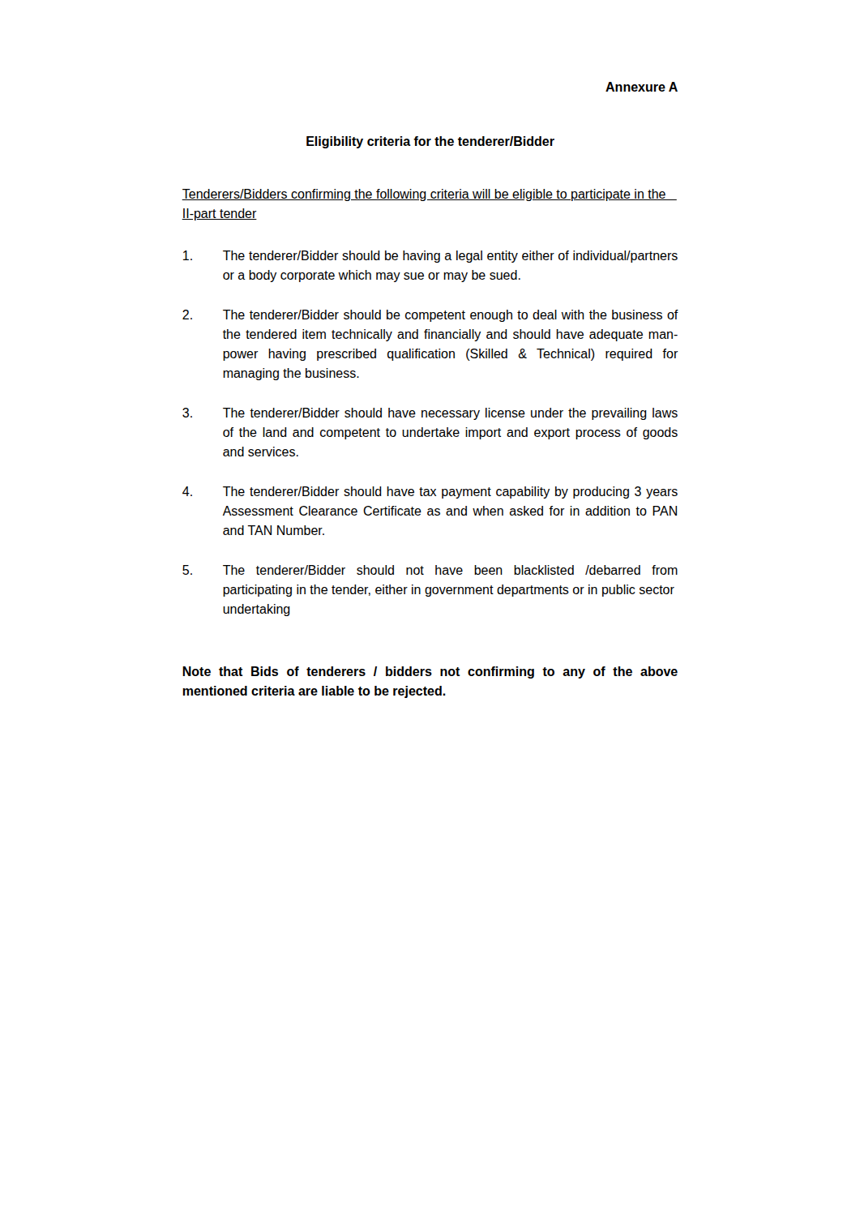Annexure A
Eligibility criteria for the tenderer/Bidder
Tenderers/Bidders confirming the following criteria will be eligible to participate in the II-part tender
1. The tenderer/Bidder should be having a legal entity either of individual/partners or a body corporate which may sue or may be sued.
2. The tenderer/Bidder should be competent enough to deal with the business of the tendered item technically and financially and should have adequate man-power having prescribed qualification (Skilled & Technical) required for managing the business.
3. The tenderer/Bidder should have necessary license under the prevailing laws of the land and competent to undertake import and export process of goods and services.
4. The tenderer/Bidder should have tax payment capability by producing 3 years Assessment Clearance Certificate as and when asked for in addition to PAN and TAN Number.
5. The tenderer/Bidder should not have been blacklisted /debarred from participating in the tender, either in government departments or in public sector undertaking
Note that Bids of tenderers / bidders not confirming to any of the above mentioned criteria are liable to be rejected.